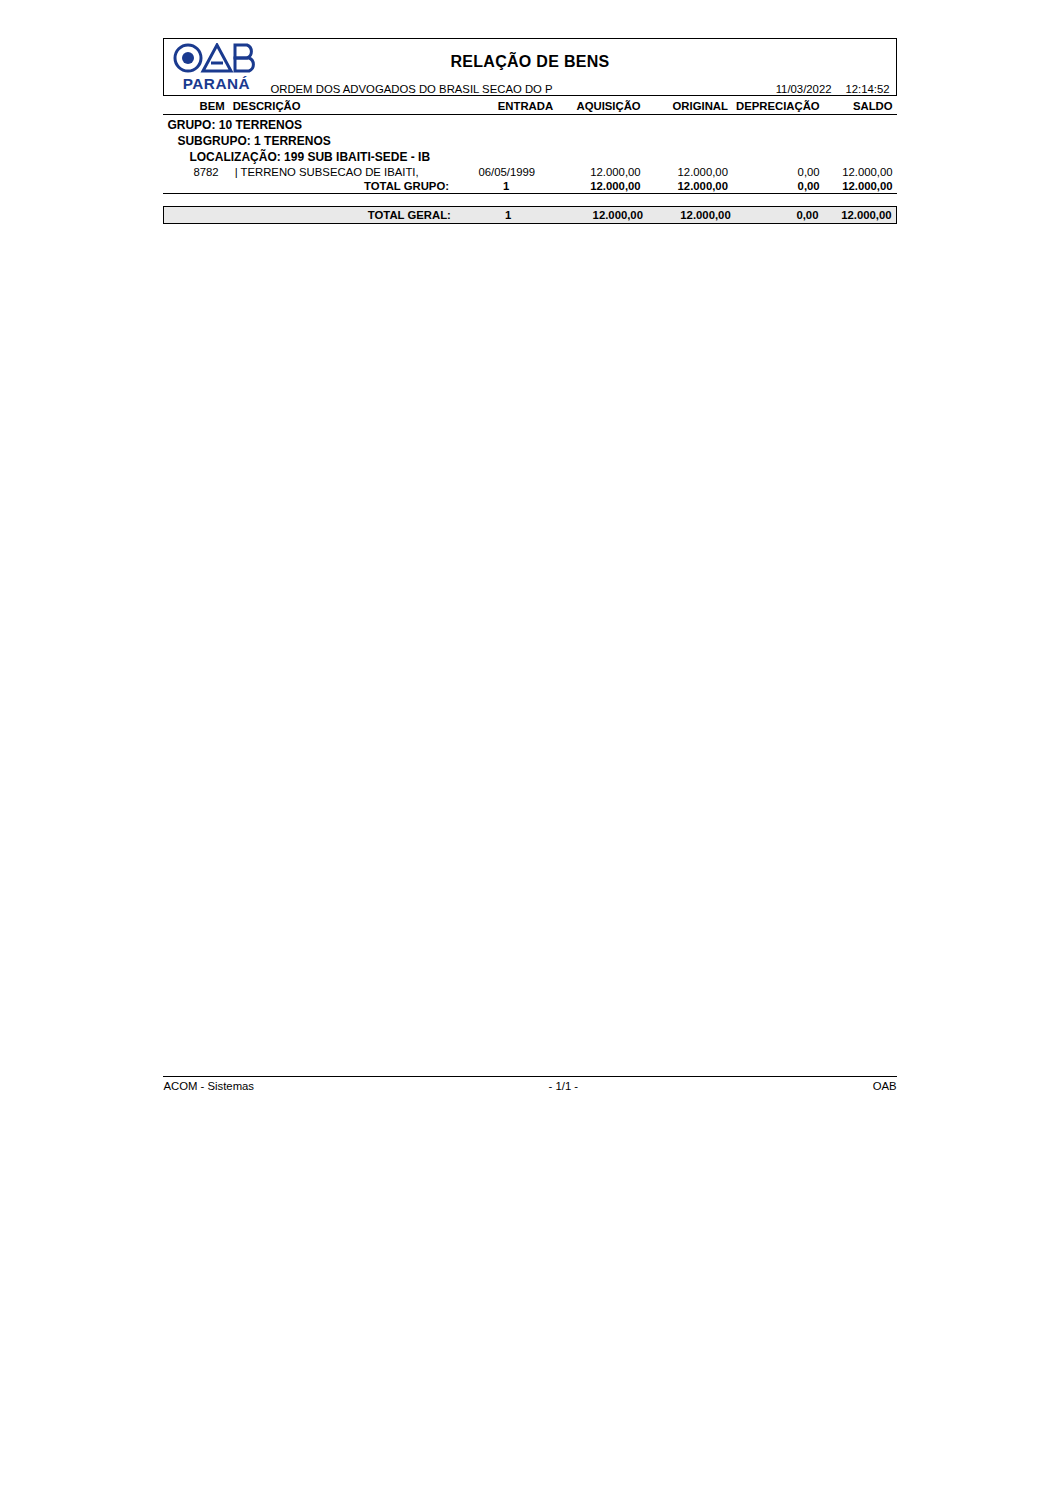PARANÁ
RELAÇÃO DE BENS
ORDEM DOS ADVOGADOS DO BRASIL SECAO DO P
11/03/202212:14:52
| BEM | DESCRIÇÃO | ENTRADA | AQUISIÇÃO | ORIGINAL | DEPRECIAÇÃO | SALDO |
| --- | --- | --- | --- | --- | --- | --- |
| GRUPO: 10 TERRENOS |
| SUBGRUPO: 1 TERRENOS |
| LOCALIZAÇÃO: 199 SUB IBAITI-SEDE - IB |
| 8782 | / TERRENO SUBSECAO DE IBAITI, | 06/05/1999 | 12.000,00 | 12.000,00 | 0,00 | 12.000,00 |
| TOTAL GRUPO: | 1 | 12.000,00 | 12.000,00 | 0,00 | 12.000,00 |
| TOTAL GERAL: | 1 | 12.000,00 | 12.000,00 | 0,00 | 12.000,00 |
ACOM - Sistemas
- 1/1 -
OAB